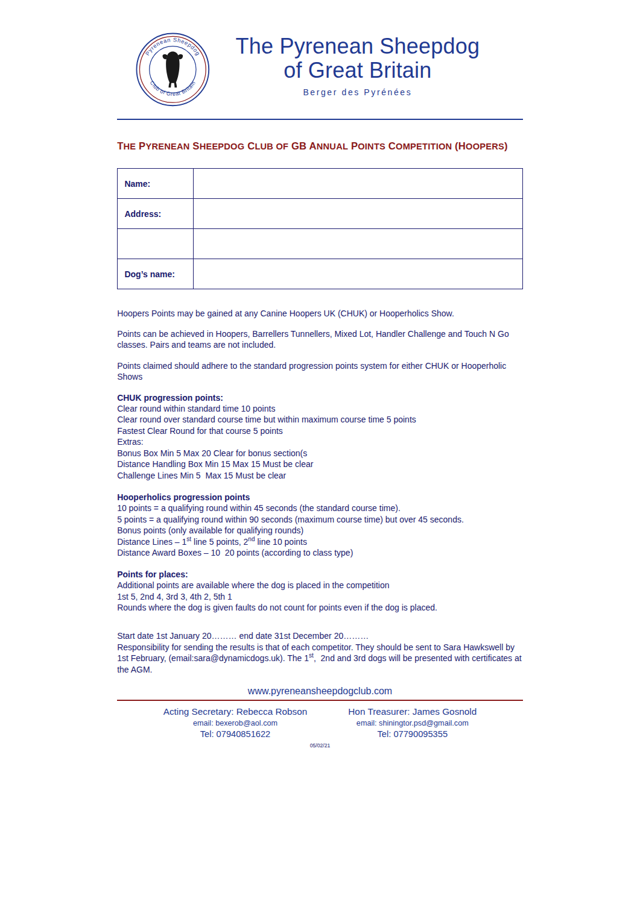Pyrenean Sheepdog Club of Great Britain roundel Pyrenean Sheepdog Club of Great Britain
The Pyrenean Sheepdog
of Great Britain
Berger des Pyrénées
THE PYRENEAN SHEEPDOG CLUB OF GB ANNUAL POINTS COMPETITION (HOOPERS)
| Name: | |
| Address: | |
| Dog’s name: | |
Hoopers Points may be gained at any Canine Hoopers UK (CHUK) or Hooperholics Show.
Points can be achieved in Hoopers, Barrellers Tunnellers, Mixed Lot, Handler Challenge and Touch N Go classes. Pairs and teams are not included.
Points claimed should adhere to the standard progression points system for either CHUK or Hooperholic Shows
CHUK progression points:
Clear round within standard time 10 points
Clear round over standard course time but within maximum course time 5 points
Fastest Clear Round for that course 5 points
Extras:
Bonus Box Min 5 Max 20 Clear for bonus section(s
Distance Handling Box Min 15 Max 15 Must be clear
Challenge Lines Min 5 Max 15 Must be clear
Hooperholics progression points
10 points = a qualifying round within 45 seconds (the standard course time).
5 points = a qualifying round within 90 seconds (maximum course time) but over 45 seconds.
Bonus points (only available for qualifying rounds)
Distance Lines – 1st line 5 points, 2nd line 10 points
Distance Award Boxes – 10 20 points (according to class type)
Points for places:
Additional points are available where the dog is placed in the competition
1st 5, 2nd 4, 3rd 3, 4th 2, 5th 1
Rounds where the dog is given faults do not count for points even if the dog is placed.
Start date 1st January 20……… end date 31st December 20………
Responsibility for sending the results is that of each competitor. They should be sent to Sara Hawkswell by 1st February, (email:sara@dynamicdogs.uk). The 1st, 2nd and 3rd dogs will be presented with certificates at the AGM.
www.pyreneansheepdogclub.com
Acting Secretary: Rebecca Robson
email: bexerob@aol.com
Tel: 07940851622
Hon Treasurer: James Gosnold
email: shiningtor.psd@gmail.com
Tel: 07790095355
05/02/21